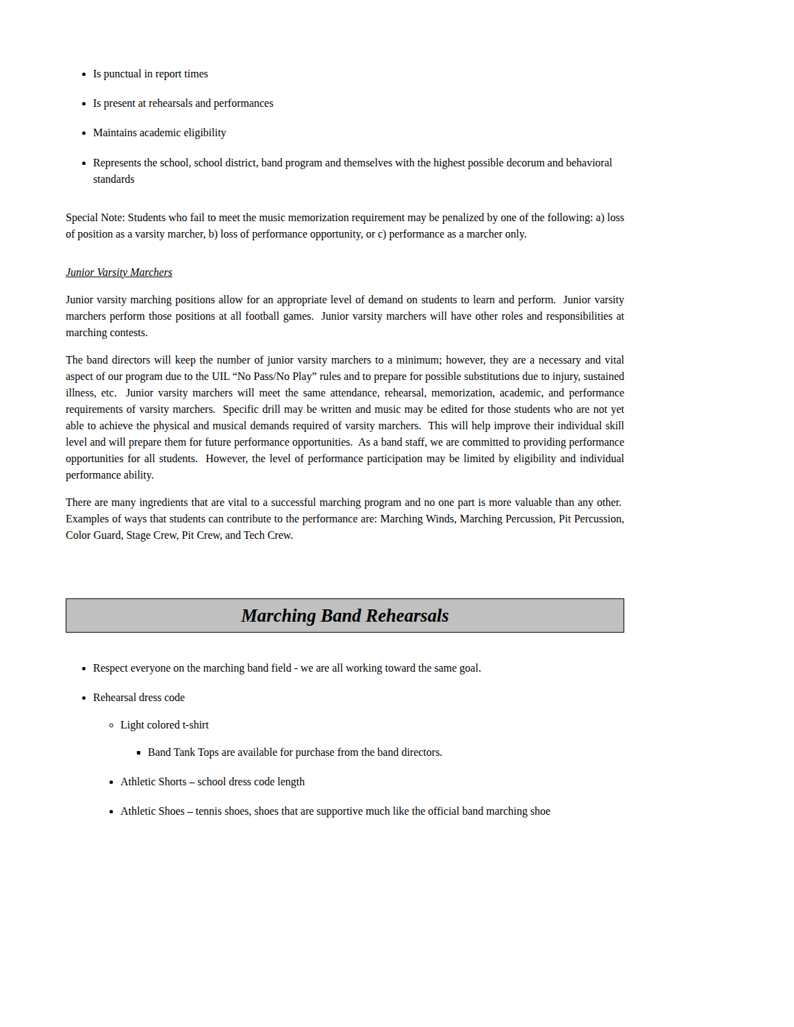Is punctual in report times
Is present at rehearsals and performances
Maintains academic eligibility
Represents the school, school district, band program and themselves with the highest possible decorum and behavioral standards
Special Note: Students who fail to meet the music memorization requirement may be penalized by one of the following: a) loss of position as a varsity marcher, b) loss of performance opportunity, or c) performance as a marcher only.
Junior Varsity Marchers
Junior varsity marching positions allow for an appropriate level of demand on students to learn and perform. Junior varsity marchers perform those positions at all football games. Junior varsity marchers will have other roles and responsibilities at marching contests.
The band directors will keep the number of junior varsity marchers to a minimum; however, they are a necessary and vital aspect of our program due to the UIL “No Pass/No Play” rules and to prepare for possible substitutions due to injury, sustained illness, etc. Junior varsity marchers will meet the same attendance, rehearsal, memorization, academic, and performance requirements of varsity marchers. Specific drill may be written and music may be edited for those students who are not yet able to achieve the physical and musical demands required of varsity marchers. This will help improve their individual skill level and will prepare them for future performance opportunities. As a band staff, we are committed to providing performance opportunities for all students. However, the level of performance participation may be limited by eligibility and individual performance ability.
There are many ingredients that are vital to a successful marching program and no one part is more valuable than any other. Examples of ways that students can contribute to the performance are: Marching Winds, Marching Percussion, Pit Percussion, Color Guard, Stage Crew, Pit Crew, and Tech Crew.
Marching Band Rehearsals
Respect everyone on the marching band field - we are all working toward the same goal.
Rehearsal dress code
Light colored t-shirt
Band Tank Tops are available for purchase from the band directors.
Athletic Shorts – school dress code length
Athletic Shoes – tennis shoes, shoes that are supportive much like the official band marching shoe